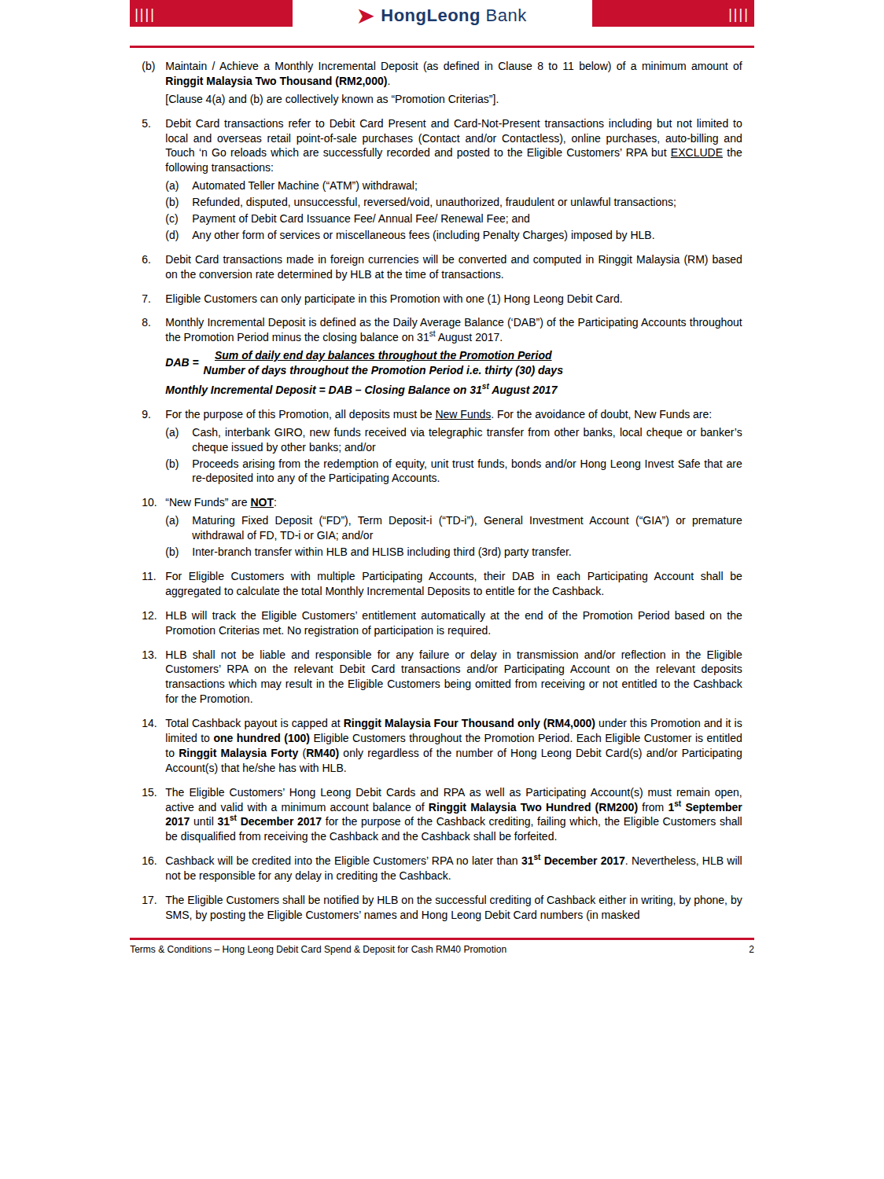||||
||||
➤ HongLeong Bank
(b) Maintain / Achieve a Monthly Incremental Deposit (as defined in Clause 8 to 11 below) of a minimum amount of Ringgit Malaysia Two Thousand (RM2,000).
[Clause 4(a) and (b) are collectively known as “Promotion Criterias”].
Debit Card transactions refer to Debit Card Present and Card-Not-Present transactions including but not limited to local and overseas retail point-of-sale purchases (Contact and/or Contactless), online purchases, auto-billing and Touch ‘n Go reloads which are successfully recorded and posted to the Eligible Customers’ RPA but EXCLUDE the following transactions:
(a) Automated Teller Machine (“ATM”) withdrawal;
(b) Refunded, disputed, unsuccessful, reversed/void, unauthorized, fraudulent or unlawful transactions;
(c) Payment of Debit Card Issuance Fee/ Annual Fee/ Renewal Fee; and
(d) Any other form of services or miscellaneous fees (including Penalty Charges) imposed by HLB.
Debit Card transactions made in foreign currencies will be converted and computed in Ringgit Malaysia (RM) based on the conversion rate determined by HLB at the time of transactions.
Eligible Customers can only participate in this Promotion with one (1) Hong Leong Debit Card.
Monthly Incremental Deposit is defined as the Daily Average Balance (‘DAB”) of the Participating Accounts throughout the Promotion Period minus the closing balance on 31st August 2017.
DAB = Sum of daily end day balances throughout the Promotion Period Number of days throughout the Promotion Period i.e. thirty (30) days
Monthly Incremental Deposit = DAB – Closing Balance on 31st August 2017
For the purpose of this Promotion, all deposits must be New Funds. For the avoidance of doubt, New Funds are:
(a) Cash, interbank GIRO, new funds received via telegraphic transfer from other banks, local cheque or banker’s cheque issued by other banks; and/or
(b) Proceeds arising from the redemption of equity, unit trust funds, bonds and/or Hong Leong Invest Safe that are re-deposited into any of the Participating Accounts.
“New Funds” are NOT:
(a) Maturing Fixed Deposit (“FD”), Term Deposit-i (“TD-i”), General Investment Account (“GIA”) or premature withdrawal of FD, TD-i or GIA; and/or
(b) Inter-branch transfer within HLB and HLISB including third (3rd) party transfer.
For Eligible Customers with multiple Participating Accounts, their DAB in each Participating Account shall be aggregated to calculate the total Monthly Incremental Deposits to entitle for the Cashback.
HLB will track the Eligible Customers’ entitlement automatically at the end of the Promotion Period based on the Promotion Criterias met. No registration of participation is required.
HLB shall not be liable and responsible for any failure or delay in transmission and/or reflection in the Eligible Customers’ RPA on the relevant Debit Card transactions and/or Participating Account on the relevant deposits transactions which may result in the Eligible Customers being omitted from receiving or not entitled to the Cashback for the Promotion.
Total Cashback payout is capped at Ringgit Malaysia Four Thousand only (RM4,000) under this Promotion and it is limited to one hundred (100) Eligible Customers throughout the Promotion Period. Each Eligible Customer is entitled to Ringgit Malaysia Forty (RM40) only regardless of the number of Hong Leong Debit Card(s) and/or Participating Account(s) that he/she has with HLB.
The Eligible Customers’ Hong Leong Debit Cards and RPA as well as Participating Account(s) must remain open, active and valid with a minimum account balance of Ringgit Malaysia Two Hundred (RM200) from 1st September 2017 until 31st December 2017 for the purpose of the Cashback crediting, failing which, the Eligible Customers shall be disqualified from receiving the Cashback and the Cashback shall be forfeited.
Cashback will be credited into the Eligible Customers’ RPA no later than 31st December 2017. Nevertheless, HLB will not be responsible for any delay in crediting the Cashback.
The Eligible Customers shall be notified by HLB on the successful crediting of Cashback either in writing, by phone, by SMS, by posting the Eligible Customers’ names and Hong Leong Debit Card numbers (in masked
Terms & Conditions – Hong Leong Debit Card Spend & Deposit for Cash RM40 Promotion
2